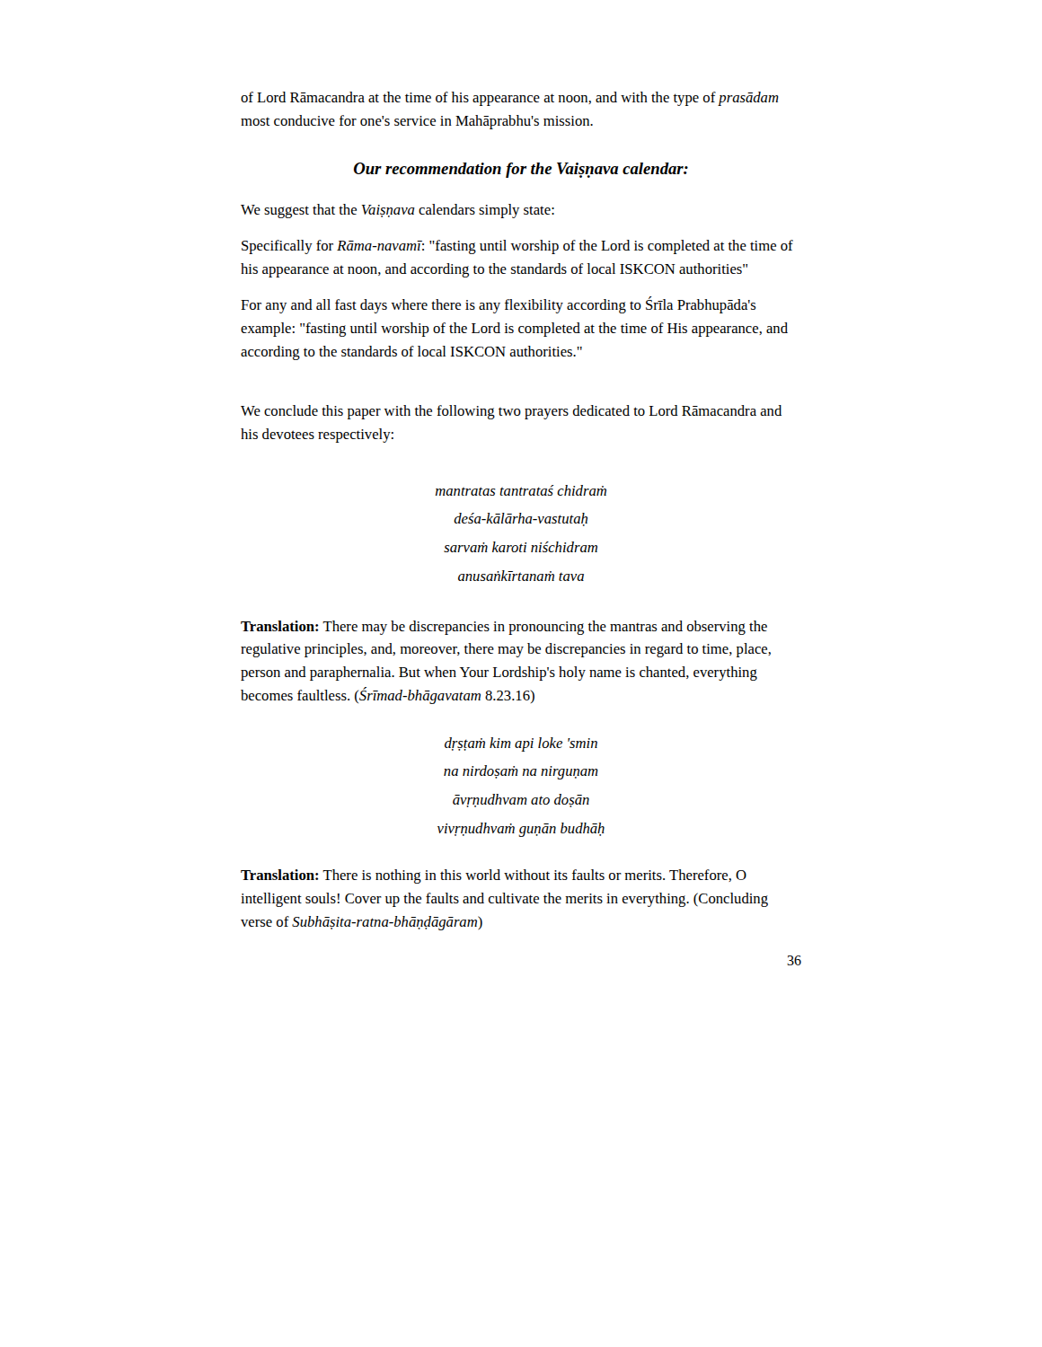of Lord Rāmacandra at the time of his appearance at noon, and with the type of prasādam most conducive for one's service in Mahāprabhu's mission.
Our recommendation for the Vaiṣṇava calendar:
We suggest that the Vaiṣṇava calendars simply state:
Specifically for Rāma-navamī: "fasting until worship of the Lord is completed at the time of his appearance at noon, and according to the standards of local ISKCON authorities"
For any and all fast days where there is any flexibility according to Śrīla Prabhupāda's example: "fasting until worship of the Lord is completed at the time of His appearance, and according to the standards of local ISKCON authorities."
We conclude this paper with the following two prayers dedicated to Lord Rāmacandra and his devotees respectively:
mantratas tantrataś chidraṁ
deśa-kālārha-vastutaḥ
sarvaṁ karoti niśchidram
anusaṅkīrtanaṁ tava
Translation: There may be discrepancies in pronouncing the mantras and observing the regulative principles, and, moreover, there may be discrepancies in regard to time, place, person and paraphernalia. But when Your Lordship's holy name is chanted, everything becomes faultless. (Śrīmad-bhāgavatam 8.23.16)
dṛṣṭaṁ kim api loke 'smin
na nirdoṣaṁ na nirguṇam
āvṛṇudhvam ato doṣān
vivṛṇudhvaṁ guṇān budhāḥ
Translation: There is nothing in this world without its faults or merits. Therefore, O intelligent souls! Cover up the faults and cultivate the merits in everything. (Concluding verse of Subhāṣita-ratna-bhāṇḍāgāram)
36